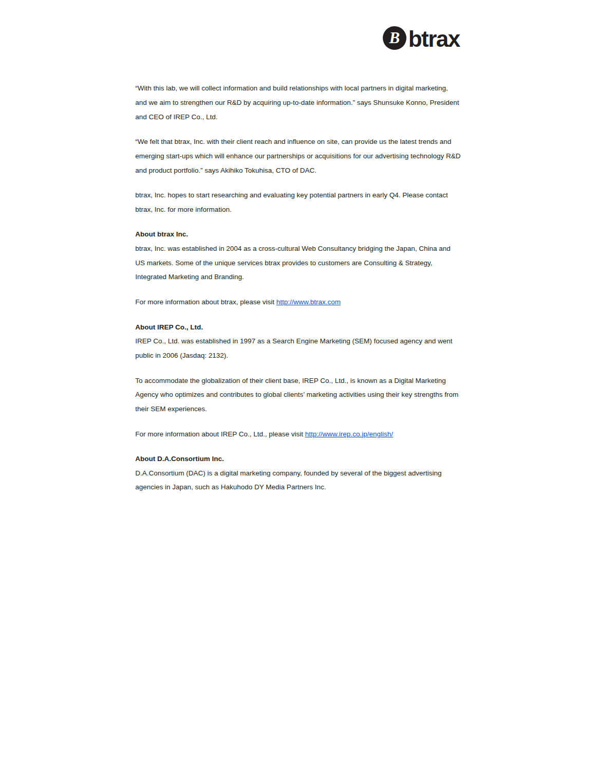Bbtrax
“With this lab, we will collect information and build relationships with local partners in digital marketing, and we aim to strengthen our R&D by acquiring up-to-date information.” says Shunsuke Konno, President and CEO of IREP Co., Ltd.
“We felt that btrax, Inc. with their client reach and influence on site, can provide us the latest trends and emerging start-ups which will enhance our partnerships or acquisitions for our advertising technology R&D and product portfolio.” says Akihiko Tokuhisa, CTO of DAC.
btrax, Inc. hopes to start researching and evaluating key potential partners in early Q4. Please contact btrax, Inc. for more information.
About btrax Inc.
btrax, Inc. was established in 2004 as a cross-cultural Web Consultancy bridging the Japan, China and US markets. Some of the unique services btrax provides to customers are Consulting & Strategy, Integrated Marketing and Branding.
For more information about btrax, please visit http://www.btrax.com
About IREP Co., Ltd.
IREP Co., Ltd. was established in 1997 as a Search Engine Marketing (SEM) focused agency and went public in 2006 (Jasdaq: 2132).
To accommodate the globalization of their client base, IREP Co., Ltd., is known as a Digital Marketing Agency who optimizes and contributes to global clients’ marketing activities using their key strengths from their SEM experiences.
For more information about IREP Co., Ltd., please visit http://www.irep.co.jp/english/
About D.A.Consortium Inc.
D.A.Consortium (DAC) is a digital marketing company, founded by several of the biggest advertising agencies in Japan, such as Hakuhodo DY Media Partners Inc.